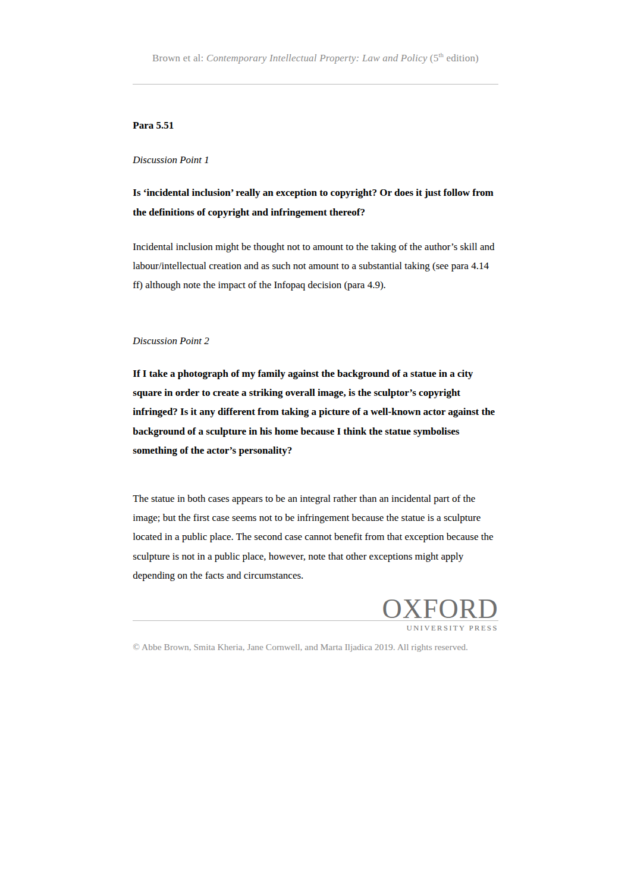Brown et al: Contemporary Intellectual Property: Law and Policy (5th edition)
Para 5.51
Discussion Point 1
Is ‘incidental inclusion’ really an exception to copyright? Or does it just follow from the definitions of copyright and infringement thereof?
Incidental inclusion might be thought not to amount to the taking of the author’s skill and labour/intellectual creation and as such not amount to a substantial taking (see para 4.14 ff) although note the impact of the Infopaq decision (para 4.9).
Discussion Point 2
If I take a photograph of my family against the background of a statue in a city square in order to create a striking overall image, is the sculptor’s copyright infringed? Is it any different from taking a picture of a well-known actor against the background of a sculpture in his home because I think the statue symbolises something of the actor’s personality?
The statue in both cases appears to be an integral rather than an incidental part of the image; but the first case seems not to be infringement because the statue is a sculpture located in a public place. The second case cannot benefit from that exception because the sculpture is not in a public place, however, note that other exceptions might apply depending on the facts and circumstances.
© Abbe Brown, Smita Kheria, Jane Cornwell, and Marta Iljadica 2019. All rights reserved.
OXFORD
UNIVERSITY PRESS